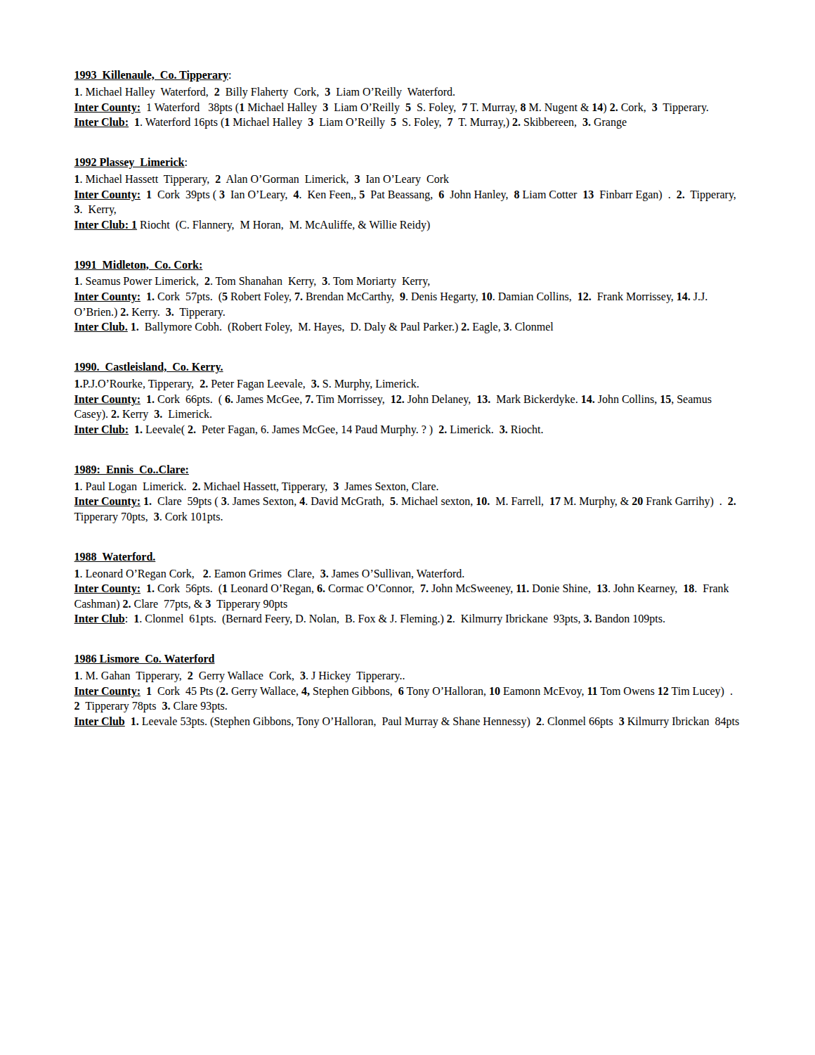1993 Killenaule, Co. Tipperary
:
1. Michael Halley Waterford, 2 Billy Flaherty Cork, 3 Liam O’Reilly Waterford.
Inter County: 1 Waterford 38pts (1 Michael Halley 3 Liam O’Reilly 5 S. Foley, 7 T. Murray, 8 M. Nugent & 14) 2. Cork, 3 Tipperary.
Inter Club: 1. Waterford 16pts (1 Michael Halley 3 Liam O’Reilly 5 S. Foley, 7 T. Murray,) 2. Skibbereen, 3. Grange
1992 Plassey Limerick
:
1. Michael Hassett Tipperary, 2 Alan O’Gorman Limerick, 3 Ian O’Leary Cork
Inter County: 1 Cork 39pts ( 3 Ian O’Leary, 4. Ken Feen,, 5 Pat Beassang, 6 John Hanley, 8 Liam Cotter 13 Finbarr Egan) . 2. Tipperary, 3. Kerry,
Inter Club: 1 Riocht (C. Flannery, M Horan, M. McAuliffe, & Willie Reidy)
1991 Midleton, Co. Cork:
1. Seamus Power Limerick, 2. Tom Shanahan Kerry, 3. Tom Moriarty Kerry,
Inter County: 1. Cork 57pts. (5 Robert Foley, 7. Brendan McCarthy, 9. Denis Hegarty, 10. Damian Collins, 12. Frank Morrissey, 14. J.J. O’Brien.) 2. Kerry. 3. Tipperary.
Inter Club. 1. Ballymore Cobh. (Robert Foley, M. Hayes, D. Daly & Paul Parker.) 2. Eagle, 3. Clonmel
1990. Castleisland, Co. Kerry.
1. P.J.O’Rourke, Tipperary, 2. Peter Fagan Leevale, 3. S. Murphy, Limerick.
Inter County: 1. Cork 66pts. ( 6. James McGee, 7. Tim Morrissey, 12. John Delaney, 13. Mark Bickerdyke. 14. John Collins, 15, Seamus Casey). 2. Kerry 3. Limerick.
Inter Club: 1. Leevale( 2. Peter Fagan, 6. James McGee, 14 Paud Murphy. ? ) 2. Limerick. 3. Riocht.
1989: Ennis Co..Clare:
1. Paul Logan Limerick. 2. Michael Hassett, Tipperary, 3 James Sexton, Clare.
Inter County: 1. Clare 59pts ( 3. James Sexton, 4. David McGrath, 5. Michael sexton, 10. M. Farrell, 17 M. Murphy, & 20 Frank Garrihy) . 2. Tipperary 70pts, 3. Cork 101pts.
1988 Waterford.
1. Leonard O’Regan Cork, 2. Eamon Grimes Clare, 3. James O’Sullivan, Waterford.
Inter County: 1. Cork 56pts. (1 Leonard O’Regan, 6. Cormac O’Connor, 7. John McSweeney, 11. Donie Shine, 13. John Kearney, 18. Frank Cashman) 2. Clare 77pts, & 3 Tipperary 90pts
Inter Club: 1. Clonmel 61pts. (Bernard Feery, D. Nolan, B. Fox & J. Fleming.) 2. Kilmurry Ibrickane 93pts, 3. Bandon 109pts.
1986 Lismore Co. Waterford
1. M. Gahan Tipperary, 2 Gerry Wallace Cork, 3. J Hickey Tipperary..
Inter County: 1 Cork 45 Pts (2. Gerry Wallace, 4, Stephen Gibbons, 6 Tony O’Halloran, 10 Eamonn McEvoy, 11 Tom Owens 12 Tim Lucey) . 2 Tipperary 78pts 3. Clare 93pts.
Inter Club 1. Leevale 53pts. (Stephen Gibbons, Tony O’Halloran, Paul Murray & Shane Hennessy) 2. Clonmel 66pts 3 Kilmurry Ibrickan 84pts